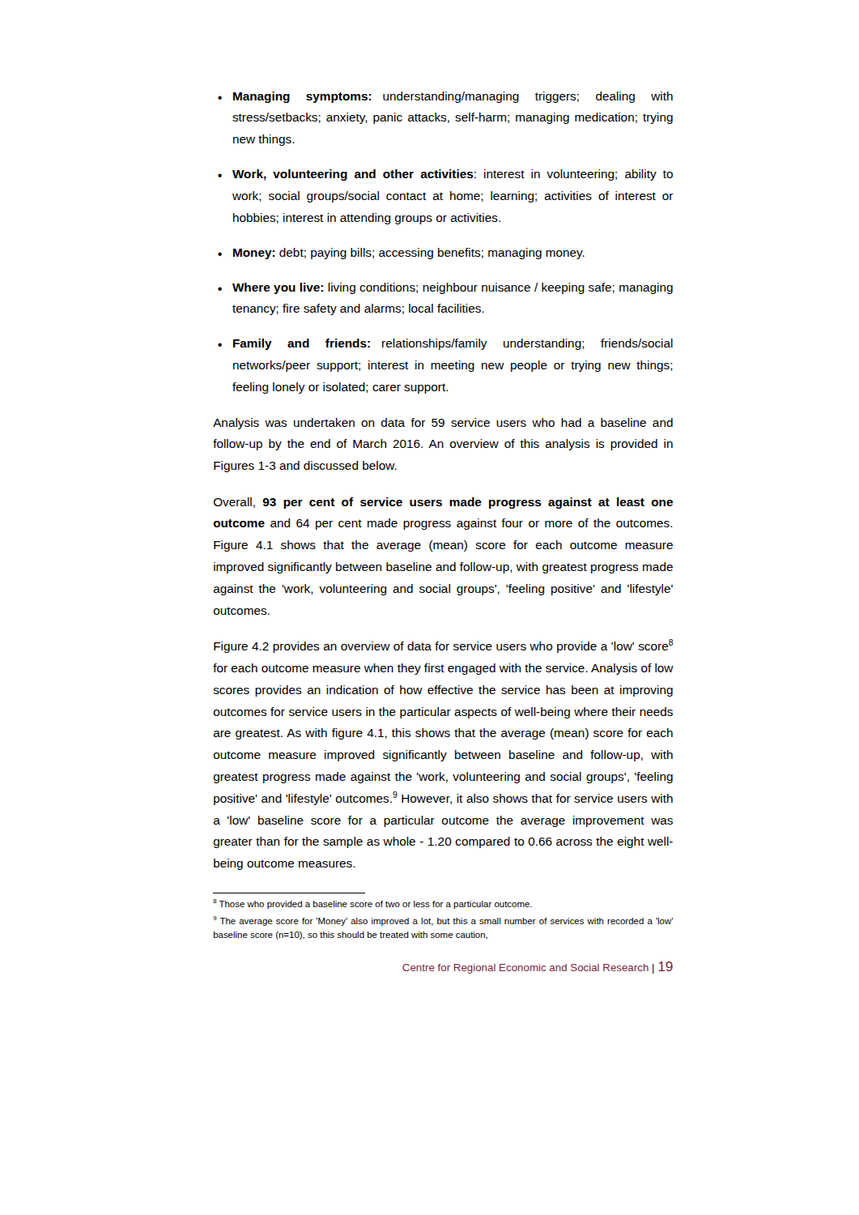Managing symptoms: understanding/managing triggers; dealing with stress/setbacks; anxiety, panic attacks, self-harm; managing medication; trying new things.
Work, volunteering and other activities: interest in volunteering; ability to work; social groups/social contact at home; learning; activities of interest or hobbies; interest in attending groups or activities.
Money: debt; paying bills; accessing benefits; managing money.
Where you live: living conditions; neighbour nuisance / keeping safe; managing tenancy; fire safety and alarms; local facilities.
Family and friends: relationships/family understanding; friends/social networks/peer support; interest in meeting new people or trying new things; feeling lonely or isolated; carer support.
Analysis was undertaken on data for 59 service users who had a baseline and follow-up by the end of March 2016. An overview of this analysis is provided in Figures 1-3 and discussed below.
Overall, 93 per cent of service users made progress against at least one outcome and 64 per cent made progress against four or more of the outcomes. Figure 4.1 shows that the average (mean) score for each outcome measure improved significantly between baseline and follow-up, with greatest progress made against the 'work, volunteering and social groups', 'feeling positive' and 'lifestyle' outcomes.
Figure 4.2 provides an overview of data for service users who provide a 'low' score8 for each outcome measure when they first engaged with the service. Analysis of low scores provides an indication of how effective the service has been at improving outcomes for service users in the particular aspects of well-being where their needs are greatest. As with figure 4.1, this shows that the average (mean) score for each outcome measure improved significantly between baseline and follow-up, with greatest progress made against the 'work, volunteering and social groups', 'feeling positive' and 'lifestyle' outcomes.9 However, it also shows that for service users with a 'low' baseline score for a particular outcome the average improvement was greater than for the sample as whole - 1.20 compared to 0.66 across the eight well-being outcome measures.
8 Those who provided a baseline score of two or less for a particular outcome.
9 The average score for 'Money' also improved a lot, but this a small number of services with recorded a 'low' baseline score (n=10), so this should be treated with some caution,
Centre for Regional Economic and Social Research | 19